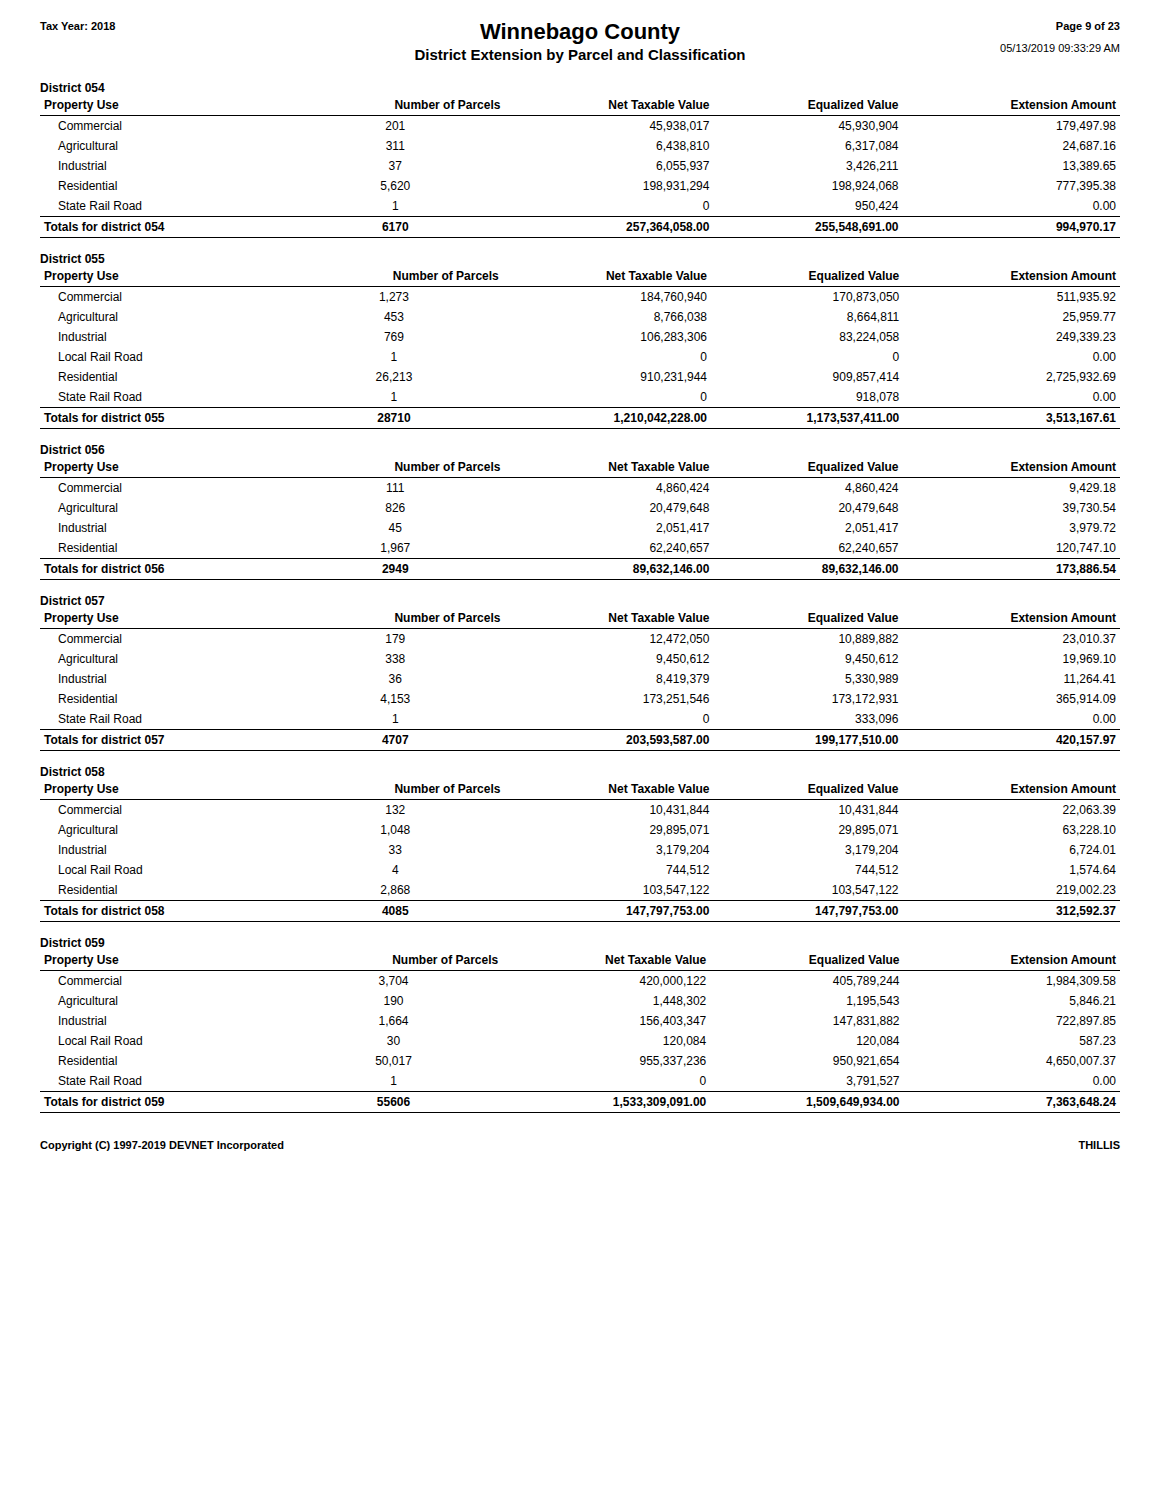Tax Year: 2018
Page 9 of 23
05/13/2019 09:33:29 AM
Winnebago County
District Extension by Parcel and Classification
District 054
| Property Use | Number of Parcels | Net Taxable Value | Equalized Value | Extension Amount |
| --- | --- | --- | --- | --- |
| Commercial | 201 | 45,938,017 | 45,930,904 | 179,497.98 |
| Agricultural | 311 | 6,438,810 | 6,317,084 | 24,687.16 |
| Industrial | 37 | 6,055,937 | 3,426,211 | 13,389.65 |
| Residential | 5,620 | 198,931,294 | 198,924,068 | 777,395.38 |
| State Rail Road | 1 | 0 | 950,424 | 0.00 |
| Totals for district 054 | 6170 | 257,364,058.00 | 255,548,691.00 | 994,970.17 |
District 055
| Property Use | Number of Parcels | Net Taxable Value | Equalized Value | Extension Amount |
| --- | --- | --- | --- | --- |
| Commercial | 1,273 | 184,760,940 | 170,873,050 | 511,935.92 |
| Agricultural | 453 | 8,766,038 | 8,664,811 | 25,959.77 |
| Industrial | 769 | 106,283,306 | 83,224,058 | 249,339.23 |
| Local Rail Road | 1 | 0 | 0 | 0.00 |
| Residential | 26,213 | 910,231,944 | 909,857,414 | 2,725,932.69 |
| State Rail Road | 1 | 0 | 918,078 | 0.00 |
| Totals for district 055 | 28710 | 1,210,042,228.00 | 1,173,537,411.00 | 3,513,167.61 |
District 056
| Property Use | Number of Parcels | Net Taxable Value | Equalized Value | Extension Amount |
| --- | --- | --- | --- | --- |
| Commercial | 111 | 4,860,424 | 4,860,424 | 9,429.18 |
| Agricultural | 826 | 20,479,648 | 20,479,648 | 39,730.54 |
| Industrial | 45 | 2,051,417 | 2,051,417 | 3,979.72 |
| Residential | 1,967 | 62,240,657 | 62,240,657 | 120,747.10 |
| Totals for district 056 | 2949 | 89,632,146.00 | 89,632,146.00 | 173,886.54 |
District 057
| Property Use | Number of Parcels | Net Taxable Value | Equalized Value | Extension Amount |
| --- | --- | --- | --- | --- |
| Commercial | 179 | 12,472,050 | 10,889,882 | 23,010.37 |
| Agricultural | 338 | 9,450,612 | 9,450,612 | 19,969.10 |
| Industrial | 36 | 8,419,379 | 5,330,989 | 11,264.41 |
| Residential | 4,153 | 173,251,546 | 173,172,931 | 365,914.09 |
| State Rail Road | 1 | 0 | 333,096 | 0.00 |
| Totals for district 057 | 4707 | 203,593,587.00 | 199,177,510.00 | 420,157.97 |
District 058
| Property Use | Number of Parcels | Net Taxable Value | Equalized Value | Extension Amount |
| --- | --- | --- | --- | --- |
| Commercial | 132 | 10,431,844 | 10,431,844 | 22,063.39 |
| Agricultural | 1,048 | 29,895,071 | 29,895,071 | 63,228.10 |
| Industrial | 33 | 3,179,204 | 3,179,204 | 6,724.01 |
| Local Rail Road | 4 | 744,512 | 744,512 | 1,574.64 |
| Residential | 2,868 | 103,547,122 | 103,547,122 | 219,002.23 |
| Totals for district 058 | 4085 | 147,797,753.00 | 147,797,753.00 | 312,592.37 |
District 059
| Property Use | Number of Parcels | Net Taxable Value | Equalized Value | Extension Amount |
| --- | --- | --- | --- | --- |
| Commercial | 3,704 | 420,000,122 | 405,789,244 | 1,984,309.58 |
| Agricultural | 190 | 1,448,302 | 1,195,543 | 5,846.21 |
| Industrial | 1,664 | 156,403,347 | 147,831,882 | 722,897.85 |
| Local Rail Road | 30 | 120,084 | 120,084 | 587.23 |
| Residential | 50,017 | 955,337,236 | 950,921,654 | 4,650,007.37 |
| State Rail Road | 1 | 0 | 3,791,527 | 0.00 |
| Totals for district 059 | 55606 | 1,533,309,091.00 | 1,509,649,934.00 | 7,363,648.24 |
Copyright (C) 1997-2019 DEVNET Incorporated THILLIS